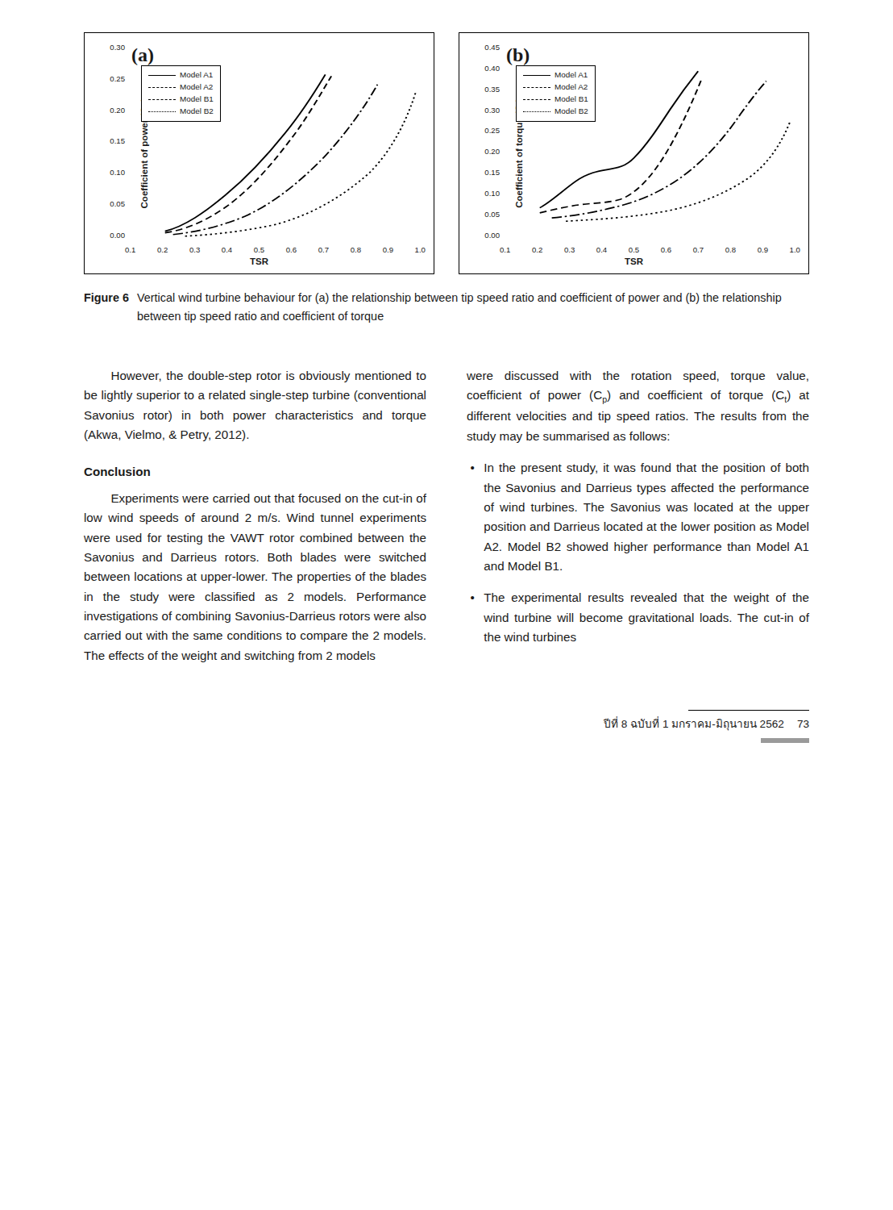(a) Coefficient of power (Cp)
0.30 0.25 0.20 0.15 0.10 0.05 0.00
Model A1
Model A2
Model B1
Model B2
0.10.20.30.40.5 0.60.70.80.91.0
TSR
(b) Coefficient of torque (Ct)
0.45 0.40 0.35 0.30 0.25 0.20 0.15 0.10 0.05 0.00
Model A1
Model A2
Model B1
Model B2
0.10.20.30.40.5 0.60.70.80.91.0
TSR
Figure 6 Vertical wind turbine behaviour for (a) the relationship between tip speed ratio and coefficient of power and (b) the relationship between tip speed ratio and coefficient of torque
However, the double-step rotor is obviously mentioned to be lightly superior to a related single-step turbine (conventional Savonius rotor) in both power characteristics and torque (Akwa, Vielmo, & Petry, 2012).
Conclusion
Experiments were carried out that focused on the cut-in of low wind speeds of around 2 m/s. Wind tunnel experiments were used for testing the VAWT rotor combined between the Savonius and Darrieus rotors. Both blades were switched between locations at upper-lower. The properties of the blades in the study were classified as 2 models. Performance investigations of combining Savonius-Darrieus rotors were also carried out with the same conditions to compare the 2 models. The effects of the weight and switching from 2 models
were discussed with the rotation speed, torque value, coefficient of power (Cp) and coefficient of torque (Ct) at different velocities and tip speed ratios. The results from the study may be summarised as follows:
In the present study, it was found that the position of both the Savonius and Darrieus types affected the performance of wind turbines. The Savonius was located at the upper position and Darrieus located at the lower position as Model A2. Model B2 showed higher performance than Model A1 and Model B1.
The experimental results revealed that the weight of the wind turbine will become gravitational loads. The cut-in of the wind turbines
ปีที่ 8 ฉบับที่ 1 มกราคม-มิถุนายน 2562 73